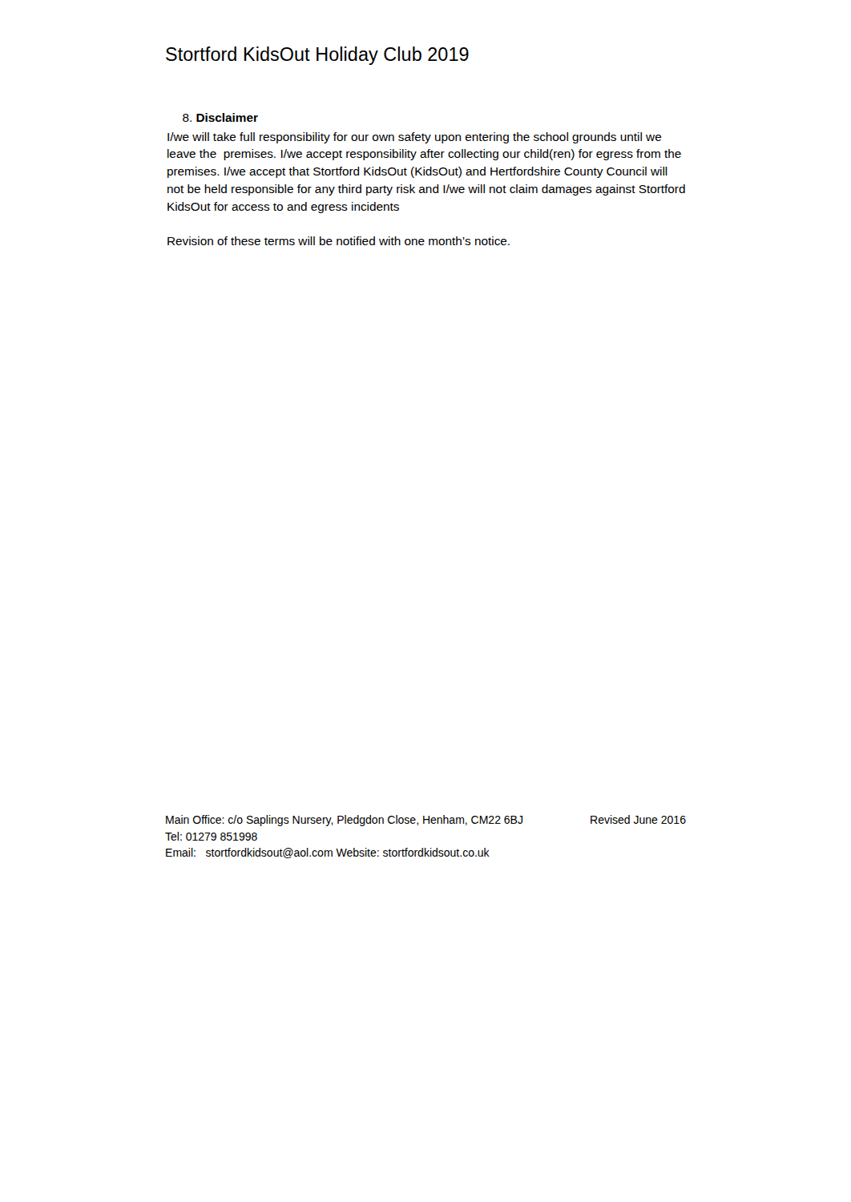Stortford KidsOut Holiday Club 2019
Disclaimer
I/we will take full responsibility for our own safety upon entering the school grounds until we leave the premises. I/we accept responsibility after collecting our child(ren) for egress from the premises. I/we accept that Stortford KidsOut (KidsOut) and Hertfordshire County Council will not be held responsible for any third party risk and I/we will not claim damages against Stortford KidsOut for access to and egress incidents
Revision of these terms will be notified with one month’s notice.
Main Office: c/o Saplings Nursery, Pledgdon Close, Henham, CM22 6BJ
Tel: 01279 851998
Email: stortfordkidsout@aol.com Website: stortfordkidsout.co.uk
Revised June 2016